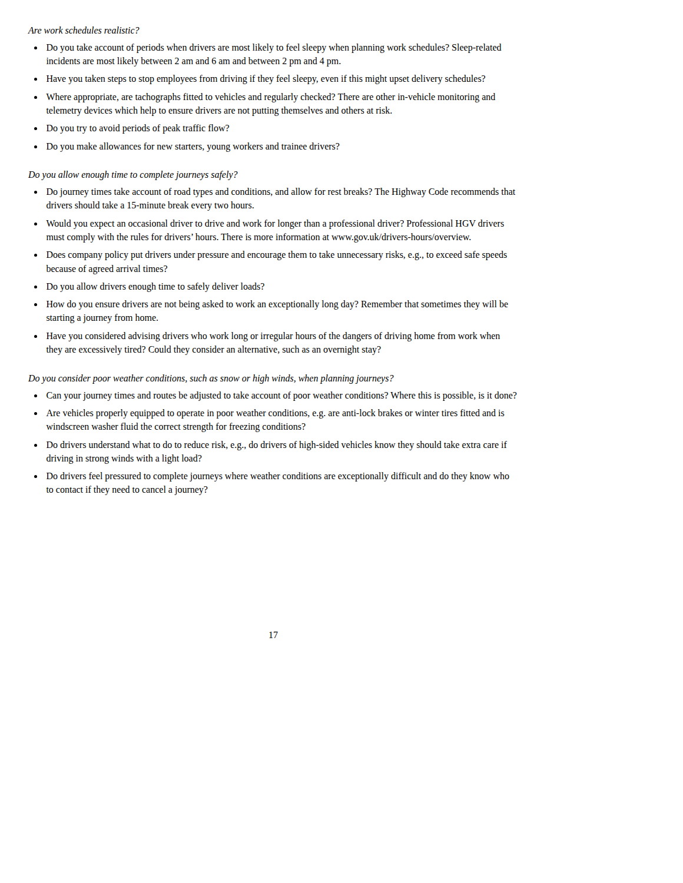Are work schedules realistic?
Do you take account of periods when drivers are most likely to feel sleepy when planning work schedules? Sleep-related incidents are most likely between 2 am and 6 am and between 2 pm and 4 pm.
Have you taken steps to stop employees from driving if they feel sleepy, even if this might upset delivery schedules?
Where appropriate, are tachographs fitted to vehicles and regularly checked? There are other in-vehicle monitoring and telemetry devices which help to ensure drivers are not putting themselves and others at risk.
Do you try to avoid periods of peak traffic flow?
Do you make allowances for new starters, young workers and trainee drivers?
Do you allow enough time to complete journeys safely?
Do journey times take account of road types and conditions, and allow for rest breaks? The Highway Code recommends that drivers should take a 15-minute break every two hours.
Would you expect an occasional driver to drive and work for longer than a professional driver? Professional HGV drivers must comply with the rules for drivers’ hours. There is more information at www.gov.uk/drivers-hours/overview.
Does company policy put drivers under pressure and encourage them to take unnecessary risks, e.g., to exceed safe speeds because of agreed arrival times?
Do you allow drivers enough time to safely deliver loads?
How do you ensure drivers are not being asked to work an exceptionally long day? Remember that sometimes they will be starting a journey from home.
Have you considered advising drivers who work long or irregular hours of the dangers of driving home from work when they are excessively tired? Could they consider an alternative, such as an overnight stay?
Do you consider poor weather conditions, such as snow or high winds, when planning journeys?
Can your journey times and routes be adjusted to take account of poor weather conditions? Where this is possible, is it done?
Are vehicles properly equipped to operate in poor weather conditions, e.g. are anti-lock brakes or winter tires fitted and is windscreen washer fluid the correct strength for freezing conditions?
Do drivers understand what to do to reduce risk, e.g., do drivers of high-sided vehicles know they should take extra care if driving in strong winds with a light load?
Do drivers feel pressured to complete journeys where weather conditions are exceptionally difficult and do they know who to contact if they need to cancel a journey?
17